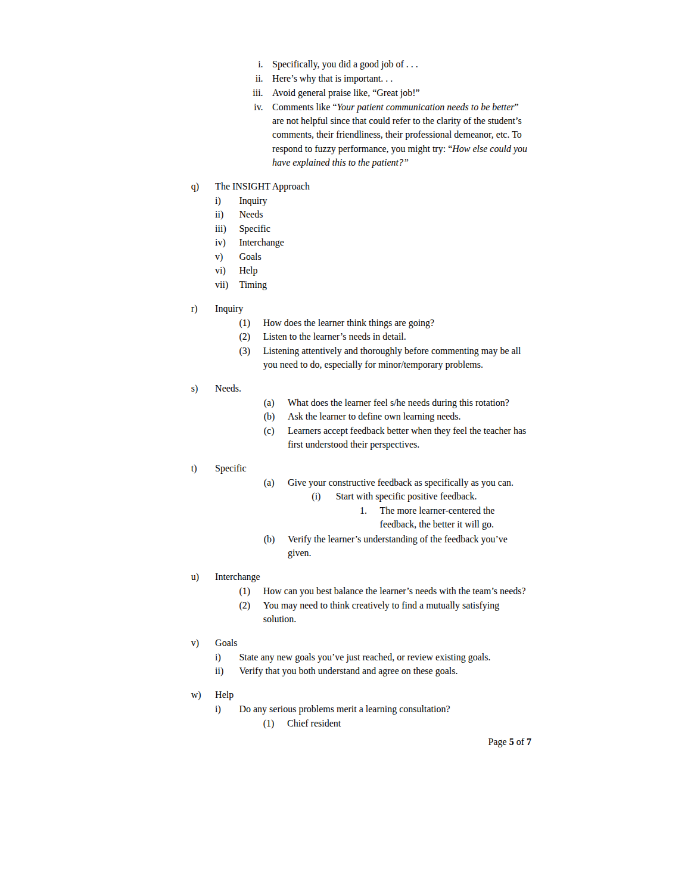Specifically, you did a good job of . . .
Here’s why that is important. . .
Avoid general praise like, “Great job!”
Comments like “Your patient communication needs to be better” are not helpful since that could refer to the clarity of the student’s comments, their friendliness, their professional demeanor, etc. To respond to fuzzy performance, you might try: “How else could you have explained this to the patient?”
q) The INSIGHT Approach
i) Inquiry
ii) Needs
iii) Specific
iv) Interchange
v) Goals
vi) Help
vii) Timing
r) Inquiry
(1) How does the learner think things are going?
(2) Listen to the learner’s needs in detail.
(3) Listening attentively and thoroughly before commenting may be all you need to do, especially for minor/temporary problems.
s) Needs.
(a) What does the learner feel s/he needs during this rotation?
(b) Ask the learner to define own learning needs.
(c) Learners accept feedback better when they feel the teacher has first understood their perspectives.
t) Specific
(a) Give your constructive feedback as specifically as you can.
(i) Start with specific positive feedback.
1. The more learner-centered the feedback, the better it will go.
(b) Verify the learner’s understanding of the feedback you’ve given.
u) Interchange
(1) How can you best balance the learner’s needs with the team’s needs?
(2) You may need to think creatively to find a mutually satisfying solution.
v) Goals
i) State any new goals you’ve just reached, or review existing goals.
ii) Verify that you both understand and agree on these goals.
w) Help
i) Do any serious problems merit a learning consultation?
(1) Chief resident
Page 5 of 7